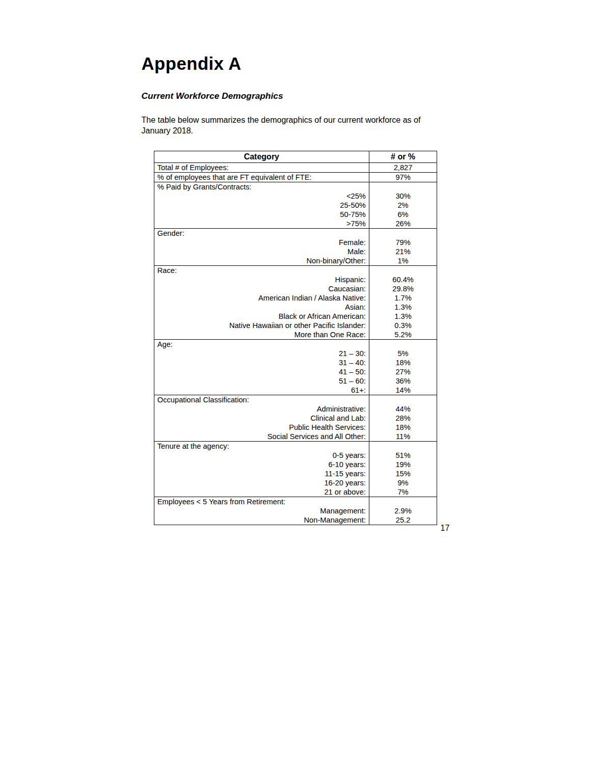Appendix A
Current Workforce Demographics
The table below summarizes the demographics of our current workforce as of January 2018.
| Category | # or % |
| --- | --- |
| Total # of Employees: | 2,827 |
| % of employees that are FT equivalent of FTE: | 97% |
| % Paid by Grants/Contracts: | |
| <25% | 30% |
| 25-50% | 2% |
| 50-75% | 6% |
| >75% | 26% |
| Gender: | |
| Female: | 79% |
| Male: | 21% |
| Non-binary/Other: | 1% |
| Race: | |
| Hispanic: | 60.4% |
| Caucasian: | 29.8% |
| American Indian / Alaska Native: | 1.7% |
| Asian: | 1.3% |
| Black or African American: | 1.3% |
| Native Hawaiian or other Pacific Islander: | 0.3% |
| More than One Race: | 5.2% |
| Age: | |
| 21 – 30: | 5% |
| 31 – 40: | 18% |
| 41 – 50: | 27% |
| 51 – 60: | 36% |
| 61+: | 14% |
| Occupational Classification: | |
| Administrative: | 44% |
| Clinical and Lab: | 28% |
| Public Health Services: | 18% |
| Social Services and All Other: | 11% |
| Tenure at the agency: | |
| 0-5 years: | 51% |
| 6-10 years: | 19% |
| 11-15 years: | 15% |
| 16-20 years: | 9% |
| 21 or above: | 7% |
| Employees < 5 Years from Retirement: | |
| Management: | 2.9% |
| Non-Management: | 25.2 |
17